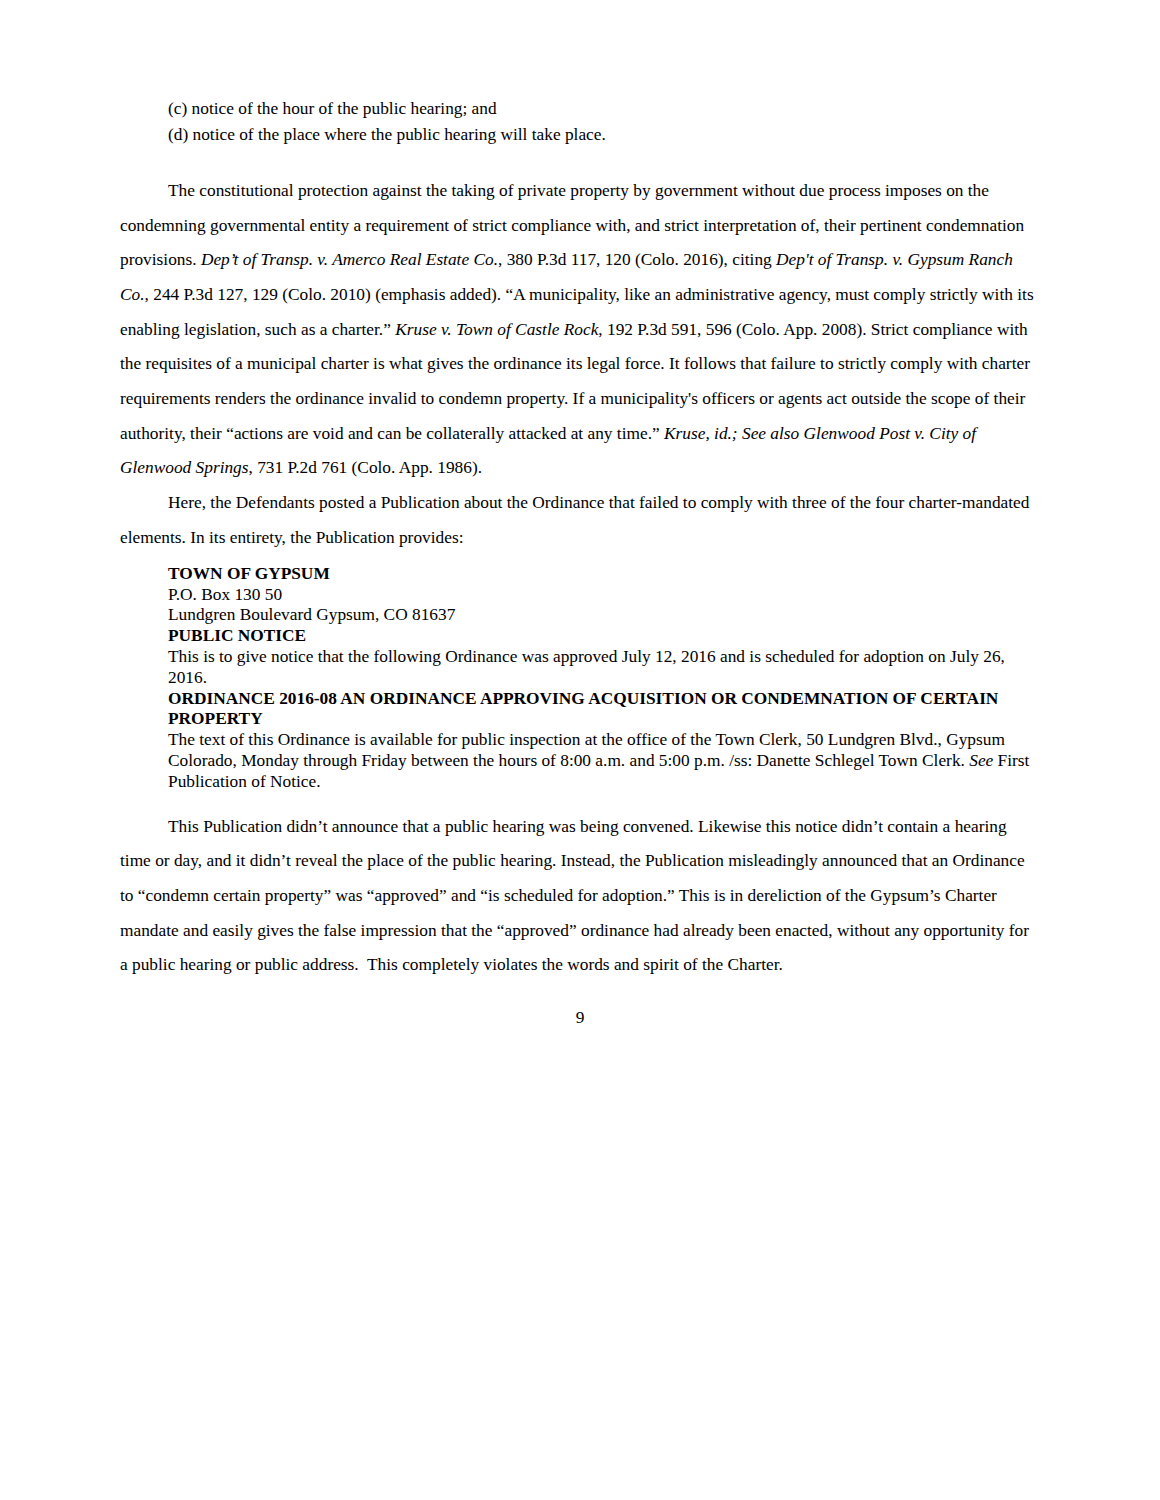(c) notice of the hour of the public hearing; and
(d) notice of the place where the public hearing will take place.
The constitutional protection against the taking of private property by government without due process imposes on the condemning governmental entity a requirement of strict compliance with, and strict interpretation of, their pertinent condemnation provisions. Dep’t of Transp. v. Amerco Real Estate Co., 380 P.3d 117, 120 (Colo. 2016), citing Dep't of Transp. v. Gypsum Ranch Co., 244 P.3d 127, 129 (Colo. 2010) (emphasis added). “A municipality, like an administrative agency, must comply strictly with its enabling legislation, such as a charter.” Kruse v. Town of Castle Rock, 192 P.3d 591, 596 (Colo. App. 2008). Strict compliance with the requisites of a municipal charter is what gives the ordinance its legal force. It follows that failure to strictly comply with charter requirements renders the ordinance invalid to condemn property. If a municipality's officers or agents act outside the scope of their authority, their “actions are void and can be collaterally attacked at any time.” Kruse, id.; See also Glenwood Post v. City of Glenwood Springs, 731 P.2d 761 (Colo. App. 1986).
Here, the Defendants posted a Publication about the Ordinance that failed to comply with three of the four charter-mandated elements. In its entirety, the Publication provides:
TOWN OF GYPSUM
P.O. Box 130 50
Lundgren Boulevard Gypsum, CO 81637
PUBLIC NOTICE
This is to give notice that the following Ordinance was approved July 12, 2016 and is scheduled for adoption on July 26, 2016.
ORDINANCE 2016-08 AN ORDINANCE APPROVING ACQUISITION OR CONDEMNATION OF CERTAIN PROPERTY
The text of this Ordinance is available for public inspection at the office of the Town Clerk, 50 Lundgren Blvd., Gypsum Colorado, Monday through Friday between the hours of 8:00 a.m. and 5:00 p.m. /ss: Danette Schlegel Town Clerk. See First Publication of Notice.
This Publication didn’t announce that a public hearing was being convened. Likewise this notice didn’t contain a hearing time or day, and it didn’t reveal the place of the public hearing. Instead, the Publication misleadingly announced that an Ordinance to “condemn certain property” was “approved” and “is scheduled for adoption.” This is in dereliction of the Gypsum’s Charter mandate and easily gives the false impression that the “approved” ordinance had already been enacted, without any opportunity for a public hearing or public address. This completely violates the words and spirit of the Charter.
9